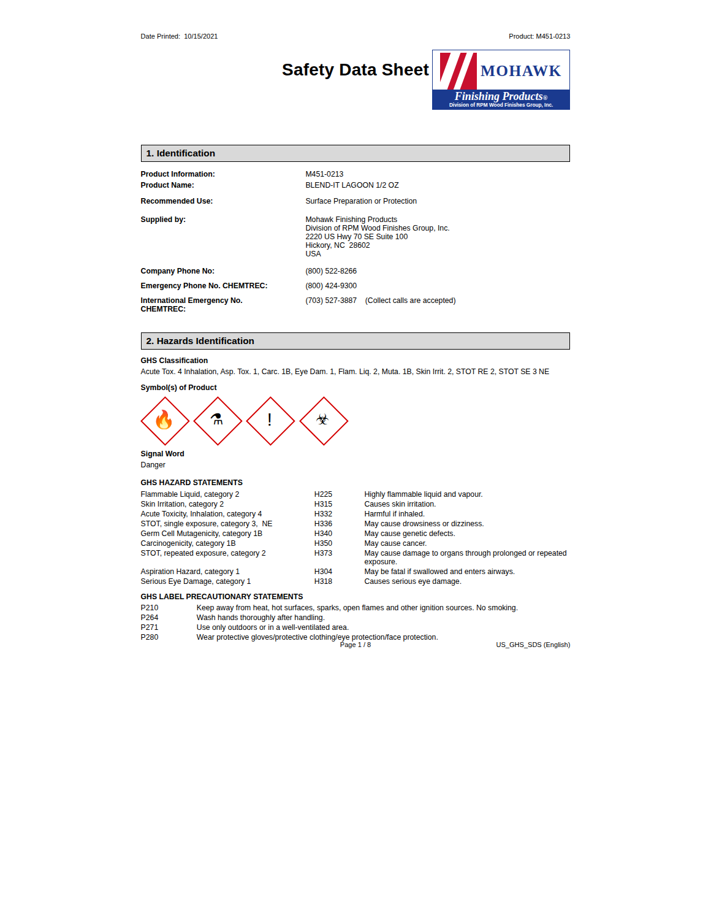Date Printed: 10/15/2021
Product: M451-0213
Safety Data Sheet
MOHAWK
Finishing Products®
Division of RPM Wood Finishes Group, Inc.
1. Identification
| Product Information: | M451-0213 |
| Product Name: | BLEND-IT LAGOON 1/2 OZ |
| Recommended Use: | Surface Preparation or Protection |
| Supplied by: | Mohawk Finishing Products Division of RPM Wood Finishes Group, Inc. 2220 US Hwy 70 SE Suite 100 Hickory, NC 28602 USA |
| Company Phone No: | (800) 522-8266 |
| Emergency Phone No. CHEMTREC: | (800) 424-9300 |
| International Emergency No. CHEMTREC: | (703) 527-3887 (Collect calls are accepted) |
2. Hazards Identification
GHS Classification
Acute Tox. 4 Inhalation, Asp. Tox. 1, Carc. 1B, Eye Dam. 1, Flam. Liq. 2, Muta. 1B, Skin Irrit. 2, STOT RE 2, STOT SE 3 NE
Symbol(s) of Product
🔥
⚗
!
☣
Signal Word
Danger
GHS HAZARD STATEMENTS
| Flammable Liquid, category 2 | H225 | Highly flammable liquid and vapour. |
| Skin Irritation, category 2 | H315 | Causes skin irritation. |
| Acute Toxicity, Inhalation, category 4 | H332 | Harmful if inhaled. |
| STOT, single exposure, category 3, NE | H336 | May cause drowsiness or dizziness. |
| Germ Cell Mutagenicity, category 1B | H340 | May cause genetic defects. |
| Carcinogenicity, category 1B | H350 | May cause cancer. |
| STOT, repeated exposure, category 2 | H373 | May cause damage to organs through prolonged or repeated exposure. |
| Aspiration Hazard, category 1 | H304 | May be fatal if swallowed and enters airways. |
| Serious Eye Damage, category 1 | H318 | Causes serious eye damage. |
GHS LABEL PRECAUTIONARY STATEMENTS
| P210 | Keep away from heat, hot surfaces, sparks, open flames and other ignition sources. No smoking. |
| P264 | Wash hands thoroughly after handling. |
| P271 | Use only outdoors or in a well-ventilated area. |
| P280 | Wear protective gloves/protective clothing/eye protection/face protection. |
Page 1 / 8
US_GHS_SDS (English)